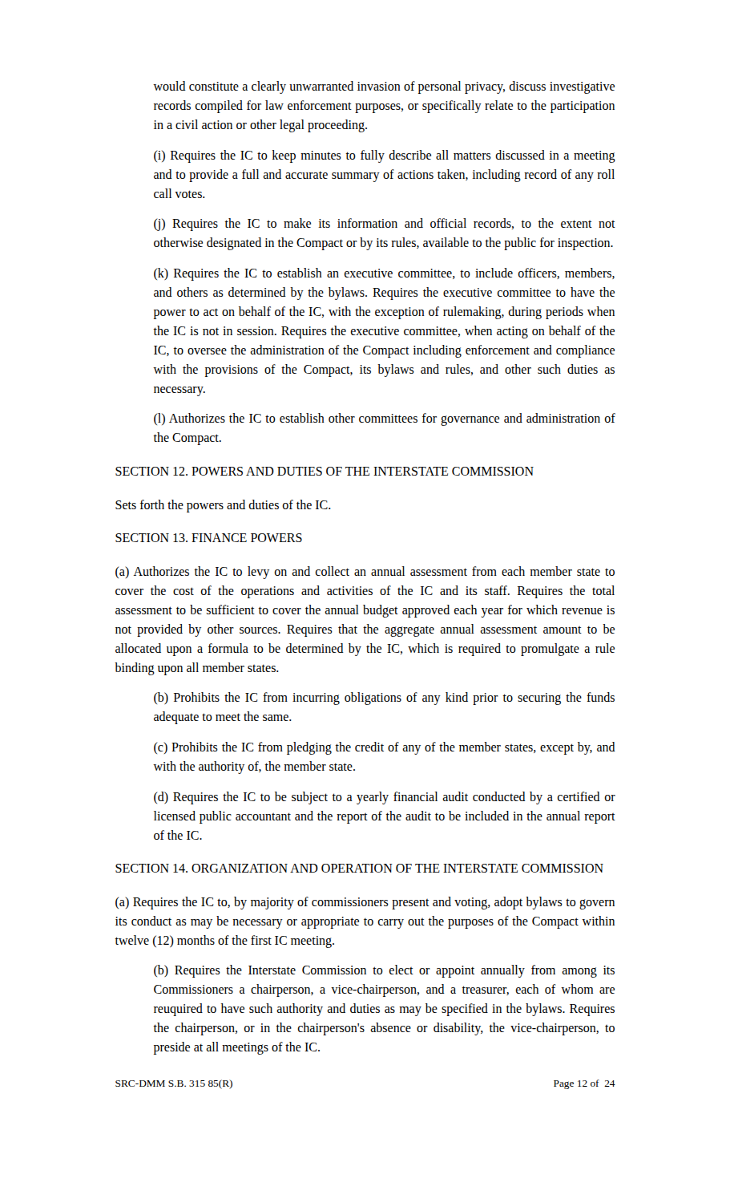would constitute a clearly unwarranted invasion of personal privacy, discuss investigative records compiled for law enforcement purposes, or specifically relate to the participation in a civil action or other legal proceeding.
(i) Requires the IC to keep minutes to fully describe all matters discussed in a meeting and to provide a full and accurate summary of actions taken, including record of any roll call votes.
(j) Requires the IC to make its information and official records, to the extent not otherwise designated in the Compact or by its rules, available to the public for inspection.
(k) Requires the IC to establish an executive committee, to include officers, members, and others as determined by the bylaws. Requires the executive committee to have the power to act on behalf of the IC, with the exception of rulemaking, during periods when the IC is not in session. Requires the executive committee, when acting on behalf of the IC, to oversee the administration of the Compact including enforcement and compliance with the provisions of the Compact, its bylaws and rules, and other such duties as necessary.
(l) Authorizes the IC to establish other committees for governance and administration of the Compact.
SECTION 12. POWERS AND DUTIES OF THE INTERSTATE COMMISSION
Sets forth the powers and duties of the IC.
SECTION 13. FINANCE POWERS
(a) Authorizes the IC to levy on and collect an annual assessment from each member state to cover the cost of the operations and activities of the IC and its staff. Requires the total assessment to be sufficient to cover the annual budget approved each year for which revenue is not provided by other sources. Requires that the aggregate annual assessment amount to be allocated upon a formula to be determined by the IC, which is required to promulgate a rule binding upon all member states.
(b) Prohibits the IC from incurring obligations of any kind prior to securing the funds adequate to meet the same.
(c) Prohibits the IC from pledging the credit of any of the member states, except by, and with the authority of, the member state.
(d) Requires the IC to be subject to a yearly financial audit conducted by a certified or licensed public accountant and the report of the audit to be included in the annual report of the IC.
SECTION 14. ORGANIZATION AND OPERATION OF THE INTERSTATE COMMISSION
(a) Requires the IC to, by majority of commissioners present and voting, adopt bylaws to govern its conduct as may be necessary or appropriate to carry out the purposes of the Compact within twelve (12) months of the first IC meeting.
(b) Requires the Interstate Commission to elect or appoint annually from among its Commissioners a chairperson, a vice-chairperson, and a treasurer, each of whom are reuquired to have such authority and duties as may be specified in the bylaws. Requires the chairperson, or in the chairperson's absence or disability, the vice-chairperson, to preside at all meetings of the IC.
SRC-DMM S.B. 315 85(R) Page 12 of 24